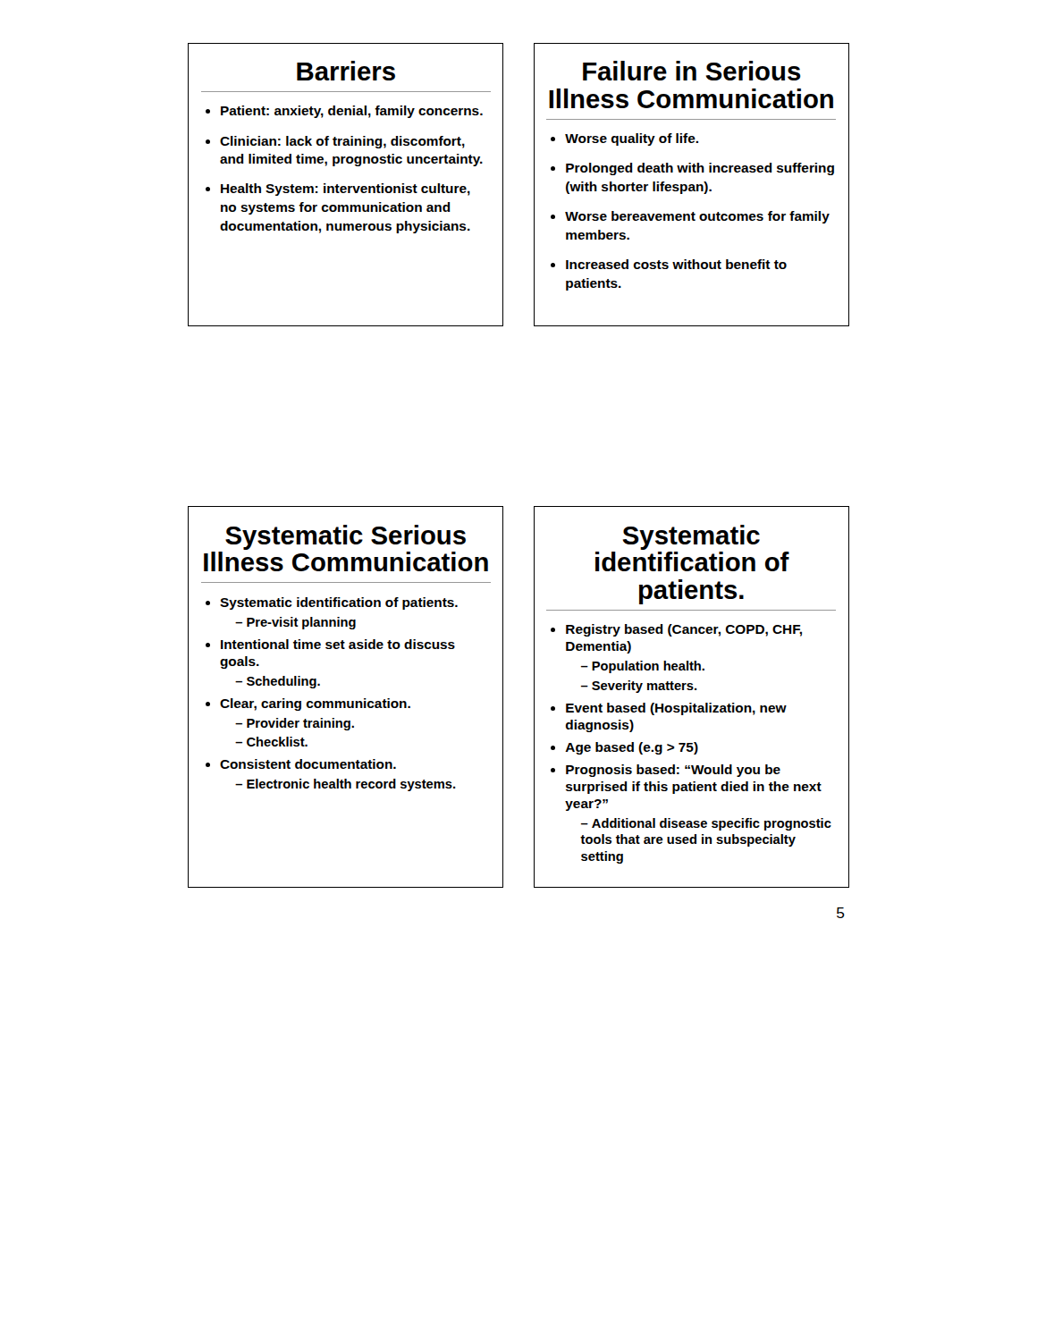Barriers
Patient: anxiety, denial, family concerns.
Clinician: lack of training, discomfort, and limited time, prognostic uncertainty.
Health System: interventionist culture, no systems for communication and documentation, numerous physicians.
Failure in Serious Illness Communication
Worse quality of life.
Prolonged death with increased suffering (with shorter lifespan).
Worse bereavement outcomes for family members.
Increased costs without benefit to patients.
Systematic Serious Illness Communication
Systematic identification of patients.
Pre-visit planning
Intentional time set aside to discuss goals.
Scheduling.
Clear, caring communication.
Provider training.
Checklist.
Consistent documentation.
Electronic health record systems.
Systematic identification of patients.
Registry based (Cancer, COPD, CHF, Dementia)
Population health.
Severity matters.
Event based (Hospitalization, new diagnosis)
Age based (e.g > 75)
Prognosis based: “Would you be surprised if this patient died in the next year?”
Additional disease specific prognostic tools that are used in subspecialty setting
5